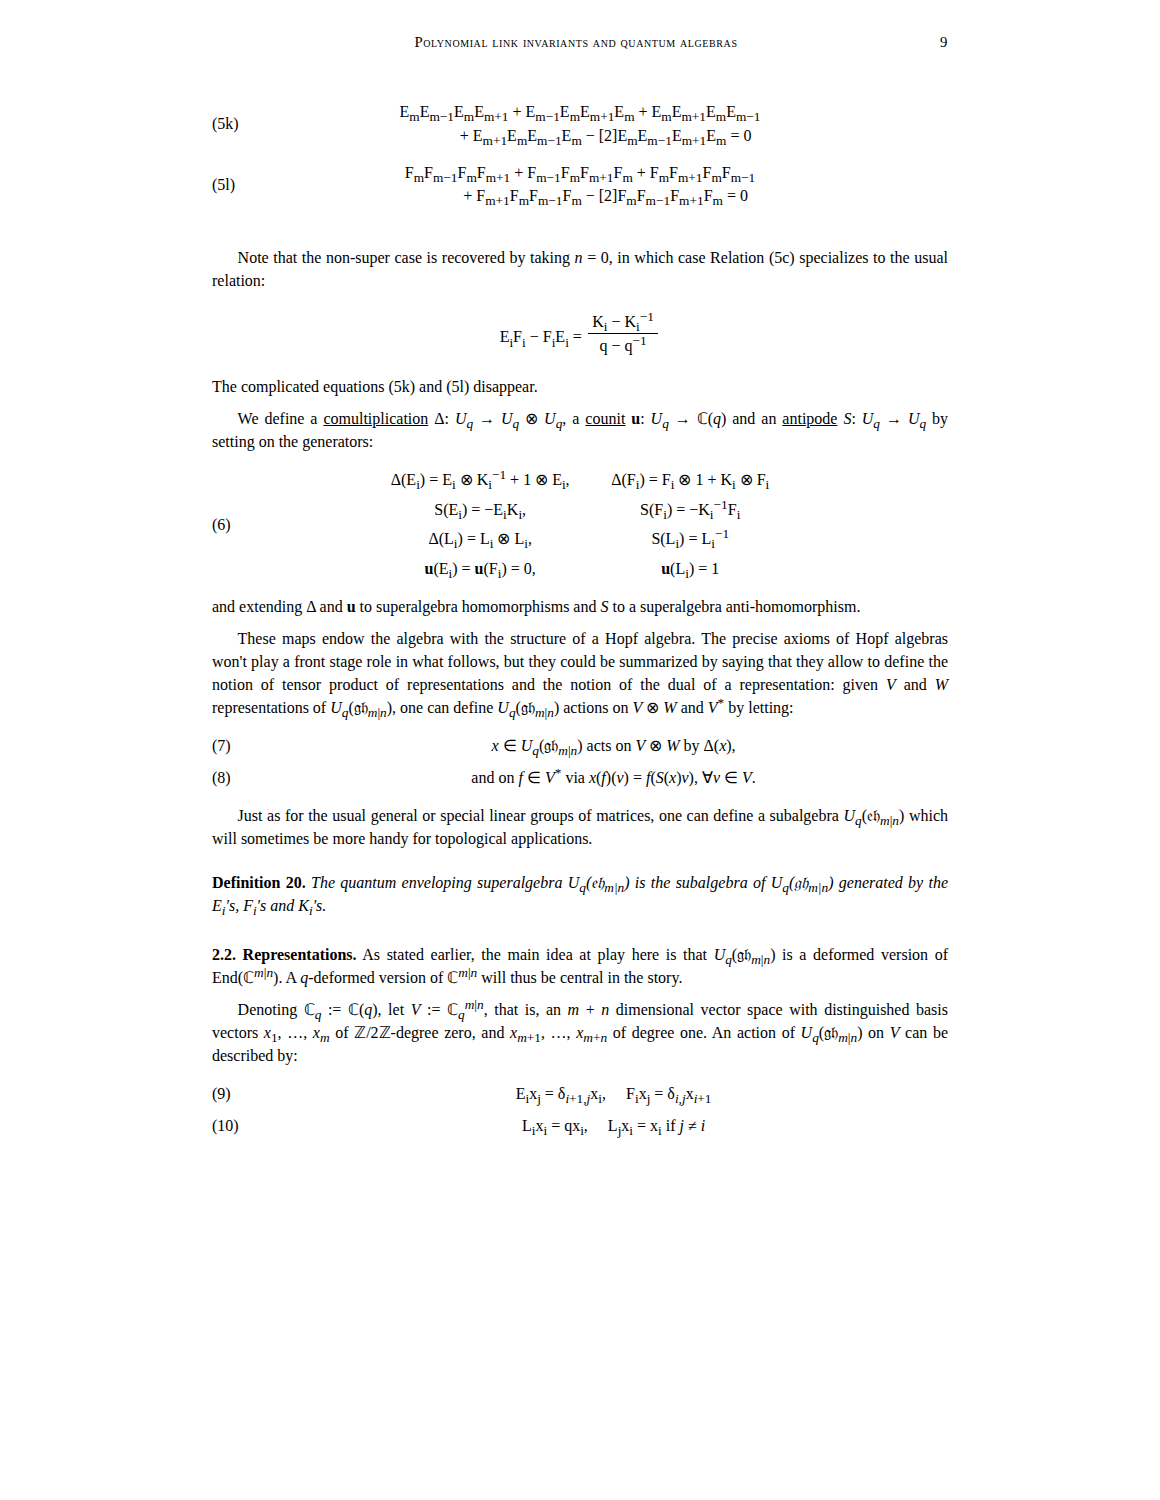Polynomial link invariants and quantum algebras 9
(5k) EmEm−1EmEm+1 + Em−1EmEm+1Em + EmEm+1EmEm−1 + Em+1EmEm−1Em − [2]EmEm−1Em+1Em = 0
(5l) FmFm−1FmFm+1 + Fm−1FmFm+1Fm + FmFm+1FmFm−1 + Fm+1FmFm−1Fm − [2]FmFm−1Fm+1Fm = 0
Note that the non-super case is recovered by taking n = 0, in which case Relation (5c) specializes to the usual relation:
EiFi − FiEi = Ki − Ki−1 q − q−1
The complicated equations (5k) and (5l) disappear.
We define a comultiplication Δ: Uq → Uq ⊗ Uq, a counit u: Uq → ℂ(q) and an antipode S: Uq → Uq by setting on the generators:
(6)
Δ(Ei) = Ei ⊗ Ki−1 + 1 ⊗ Ei,
Δ(Fi) = Fi ⊗ 1 + Ki ⊗ Fi
S(Ei) = −EiKi,
S(Fi) = −Ki−1Fi
Δ(Li) = Li ⊗ Li,
S(Li) = Li−1
u(Ei) = u(Fi) = 0,
u(Li) = 1
and extending Δ and u to superalgebra homomorphisms and S to a superalgebra anti-homomorphism.
These maps endow the algebra with the structure of a Hopf algebra. The precise axioms of Hopf algebras won't play a front stage role in what follows, but they could be summarized by saying that they allow to define the notion of tensor product of representations and the notion of the dual of a representation: given V and W representations of Uq(𝔤𝔥m|n), one can define Uq(𝔤𝔥m|n) actions on V ⊗ W and V* by letting:
(7) x ∈ Uq(𝔤𝔥m|n) acts on V ⊗ W by Δ(x), (8) and on f ∈ V* via x(f)(v) = f(S(x)v), ∀v ∈ V.
Just as for the usual general or special linear groups of matrices, one can define a subalgebra Uq(𝔢𝔥m|n) which will sometimes be more handy for topological applications.
Definition 20. The quantum enveloping superalgebra Uq(𝔢𝔥m|n) is the subalgebra of Uq(𝔤𝔥m|n) generated by the Ei's, Fi's and Ki's.
2.2. Representations. As stated earlier, the main idea at play here is that Uq(𝔤𝔥m|n) is a deformed version of End(ℂm|n). A q-deformed version of ℂm|n will thus be central in the story.
Denoting ℂq := ℂ(q), let V := ℂqm|n, that is, an m + n dimensional vector space with distinguished basis vectors x1, …, xm of ℤ/2ℤ-degree zero, and xm+1, …, xm+n of degree one. An action of Uq(𝔤𝔥m|n) on V can be described by:
(9) Eixj = δi+1,jxi, Fixj = δi,jxi+1 (10) Lixi = qxi, Ljxi = xi if j ≠ i